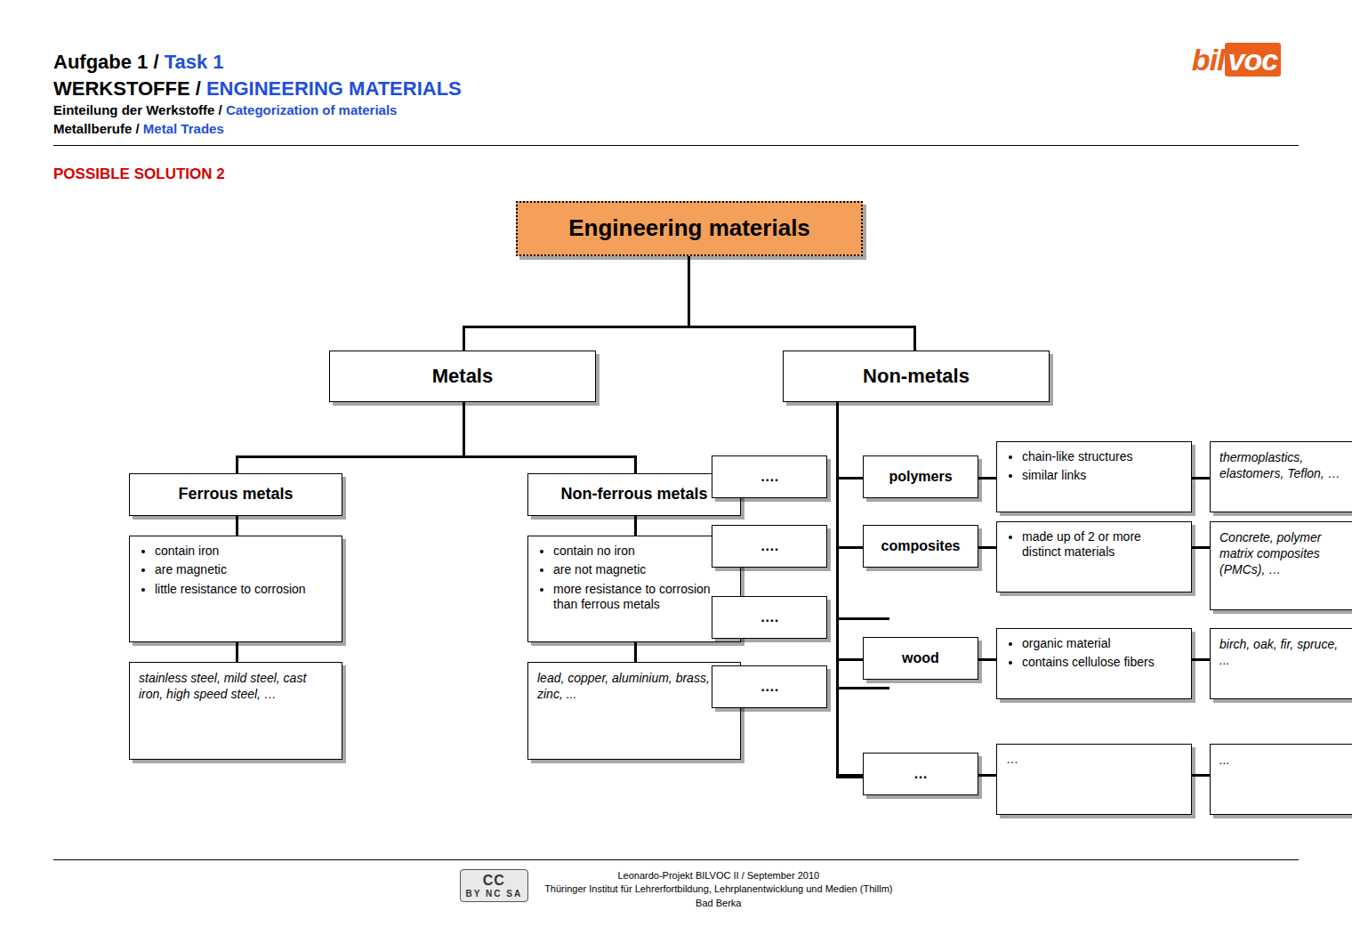Aufgabe 1 / Task 1
WERKSTOFFE / ENGINEERING MATERIALS
Einteilung der Werkstoffe / Categorization of materials
Metallberufe / Metal Trades
bilvoc
POSSIBLE SOLUTION 2
Engineering materials
Metals
Non-metals
Ferrous metals
Non-ferrous metals
contain iron
are magnetic
little resistance to corrosion
contain no iron
are not magnetic
more resistance to corrosion than ferrous metals
stainless steel, mild steel, cast iron, high speed steel, …
lead, copper, aluminium, brass, zinc, ...
….
….
….
….
polymers
composites
wood
…
chain-like structures
similar links
made up of 2 or more distinct materials
organic material
contains cellulose fibers
…
thermoplastics, elastomers, Teflon, …
Concrete, polymer matrix composites (PMCs), …
birch, oak, fir, spruce, ...
...
CC
BY NC SA
Leonardo-Projekt BILVOC II / September 2010
Thüringer Institut für Lehrerfortbildung, Lehrplanentwicklung und Medien (Thillm)
Bad Berka